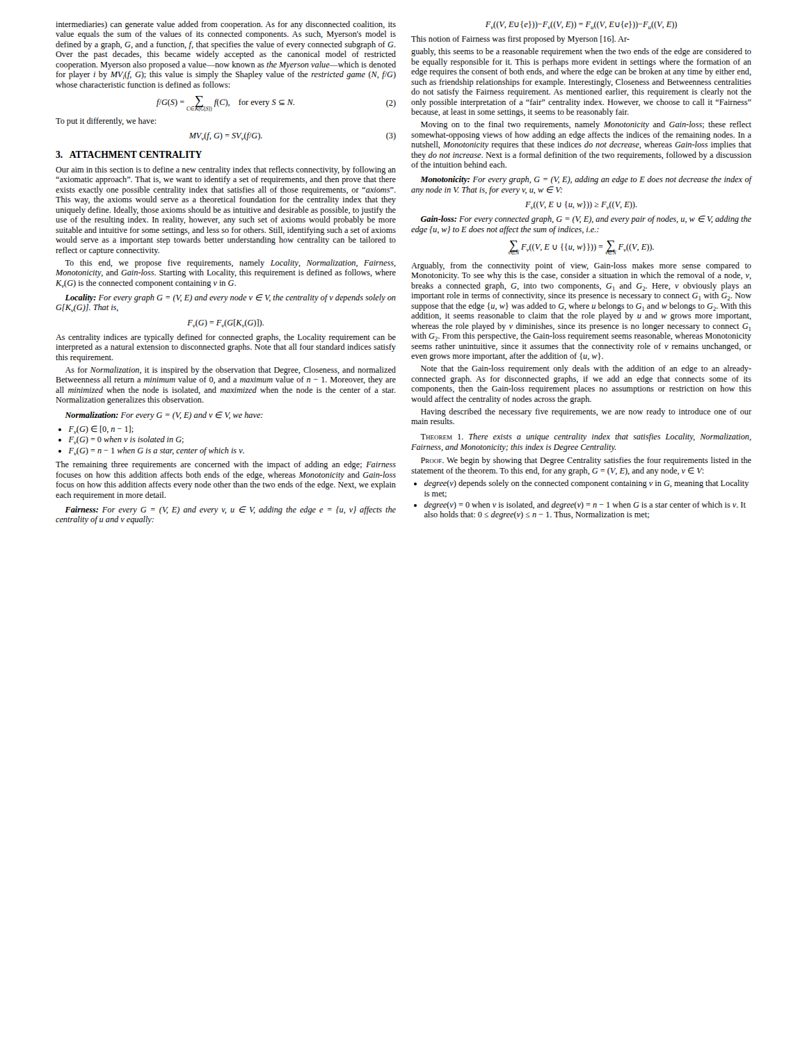intermediaries) can generate value added from cooperation. As for any disconnected coalition, its value equals the sum of the values of its connected components. As such, Myerson's model is defined by a graph, G, and a function, f, that specifies the value of every connected subgraph of G. Over the past decades, this became widely accepted as the canonical model of restricted cooperation. Myerson also proposed a value—now known as the Myerson value—which is denoted for player i by MVi(f, G); this value is simply the Shapley value of the restricted game (N, f/G) whose characteristic function is defined as follows:
f/G(S) = ∑C∈K(G[S]) f(C), for every S ⊆ N. (2)
To put it differently, we have:
MVv(f, G) = SVv(f/G). (3)
3. ATTACHMENT CENTRALITY
Our aim in this section is to define a new centrality index that reflects connectivity, by following an “axiomatic approach”. That is, we want to identify a set of requirements, and then prove that there exists exactly one possible centrality index that satisfies all of those requirements, or “axioms”. This way, the axioms would serve as a theoretical foundation for the centrality index that they uniquely define. Ideally, those axioms should be as intuitive and desirable as possible, to justify the use of the resulting index. In reality, however, any such set of axioms would probably be more suitable and intuitive for some settings, and less so for others. Still, identifying such a set of axioms would serve as a important step towards better understanding how centrality can be tailored to reflect or capture connectivity.
To this end, we propose five requirements, namely Locality, Normalization, Fairness, Monotonicity, and Gain-loss. Starting with Locality, this requirement is defined as follows, where Kv(G) is the connected component containing v in G.
Locality: For every graph G = (V, E) and every node v ∈ V, the centrality of v depends solely on G[Kv(G)]. That is,
Fv(G) = Fv(G[Kv(G)]).
As centrality indices are typically defined for connected graphs, the Locality requirement can be interpreted as a natural extension to disconnected graphs. Note that all four standard indices satisfy this requirement.
As for Normalization, it is inspired by the observation that Degree, Closeness, and normalized Betweenness all return a minimum value of 0, and a maximum value of n − 1. Moreover, they are all minimized when the node is isolated, and maximized when the node is the center of a star. Normalization generalizes this observation.
Normalization: For every G = (V, E) and v ∈ V, we have:
Fv(G) ∈ [0, n − 1];
Fv(G) = 0 when v is isolated in G;
Fv(G) = n − 1 when G is a star, center of which is v.
The remaining three requirements are concerned with the impact of adding an edge; Fairness focuses on how this addition affects both ends of the edge, whereas Monotonicity and Gain-loss focus on how this addition affects every node other than the two ends of the edge. Next, we explain each requirement in more detail.
Fairness: For every G = (V, E) and every v, u ∈ V, adding the edge e = {u, v} affects the centrality of u and v equally:
Fv((V, E∪{e}))−Fv((V, E)) = Fu((V, E∪{e}))−Fu((V, E))
This notion of Fairness was first proposed by Myerson [16]. Ar-
guably, this seems to be a reasonable requirement when the two ends of the edge are considered to be equally responsible for it. This is perhaps more evident in settings where the formation of an edge requires the consent of both ends, and where the edge can be broken at any time by either end, such as friendship relationships for example. Interestingly, Closeness and Betweenness centralities do not satisfy the Fairness requirement. As mentioned earlier, this requirement is clearly not the only possible interpretation of a “fair” centrality index. However, we choose to call it “Fairness” because, at least in some settings, it seems to be reasonably fair.
Moving on to the final two requirements, namely Monotonicity and Gain-loss; these reflect somewhat-opposing views of how adding an edge affects the indices of the remaining nodes. In a nutshell, Monotonicity requires that these indices do not decrease, whereas Gain-loss implies that they do not increase. Next is a formal definition of the two requirements, followed by a discussion of the intuition behind each.
Monotonicity: For every graph, G = (V, E), adding an edge to E does not decrease the index of any node in V. That is, for every v, u, w ∈ V:
Fv((V, E ∪ {u, w})) ≥ Fv((V, E)).
Gain-loss: For every connected graph, G = (V, E), and every pair of nodes, u, w ∈ V, adding the edge {u, w} to E does not affect the sum of indices, i.e.:
∑v∈N Fv((V, E ∪ {{u, w}})) = ∑v∈N Fv((V, E)).
Arguably, from the connectivity point of view, Gain-loss makes more sense compared to Monotonicity. To see why this is the case, consider a situation in which the removal of a node, v, breaks a connected graph, G, into two components, G1 and G2. Here, v obviously plays an important role in terms of connectivity, since its presence is necessary to connect G1 with G2. Now suppose that the edge {u, w} was added to G, where u belongs to G1 and w belongs to G2. With this addition, it seems reasonable to claim that the role played by u and w grows more important, whereas the role played by v diminishes, since its presence is no longer necessary to connect G1 with G2. From this perspective, the Gain-loss requirement seems reasonable, whereas Monotonicity seems rather unintuitive, since it assumes that the connectivity role of v remains unchanged, or even grows more important, after the addition of {u, w}.
Note that the Gain-loss requirement only deals with the addition of an edge to an already-connected graph. As for disconnected graphs, if we add an edge that connects some of its components, then the Gain-loss requirement places no assumptions or restriction on how this would affect the centrality of nodes across the graph.
Having described the necessary five requirements, we are now ready to introduce one of our main results.
Theorem 1. There exists a unique centrality index that satisfies Locality, Normalization, Fairness, and Monotonicity; this index is Degree Centrality.
Proof. We begin by showing that Degree Centrality satisfies the four requirements listed in the statement of the theorem. To this end, for any graph, G = (V, E), and any node, v ∈ V:
degree(v) depends solely on the connected component containing v in G, meaning that Locality is met;
degree(v) = 0 when v is isolated, and degree(v) = n − 1 when G is a star center of which is v. It also holds that: 0 ≤ degree(v) ≤ n − 1. Thus, Normalization is met;